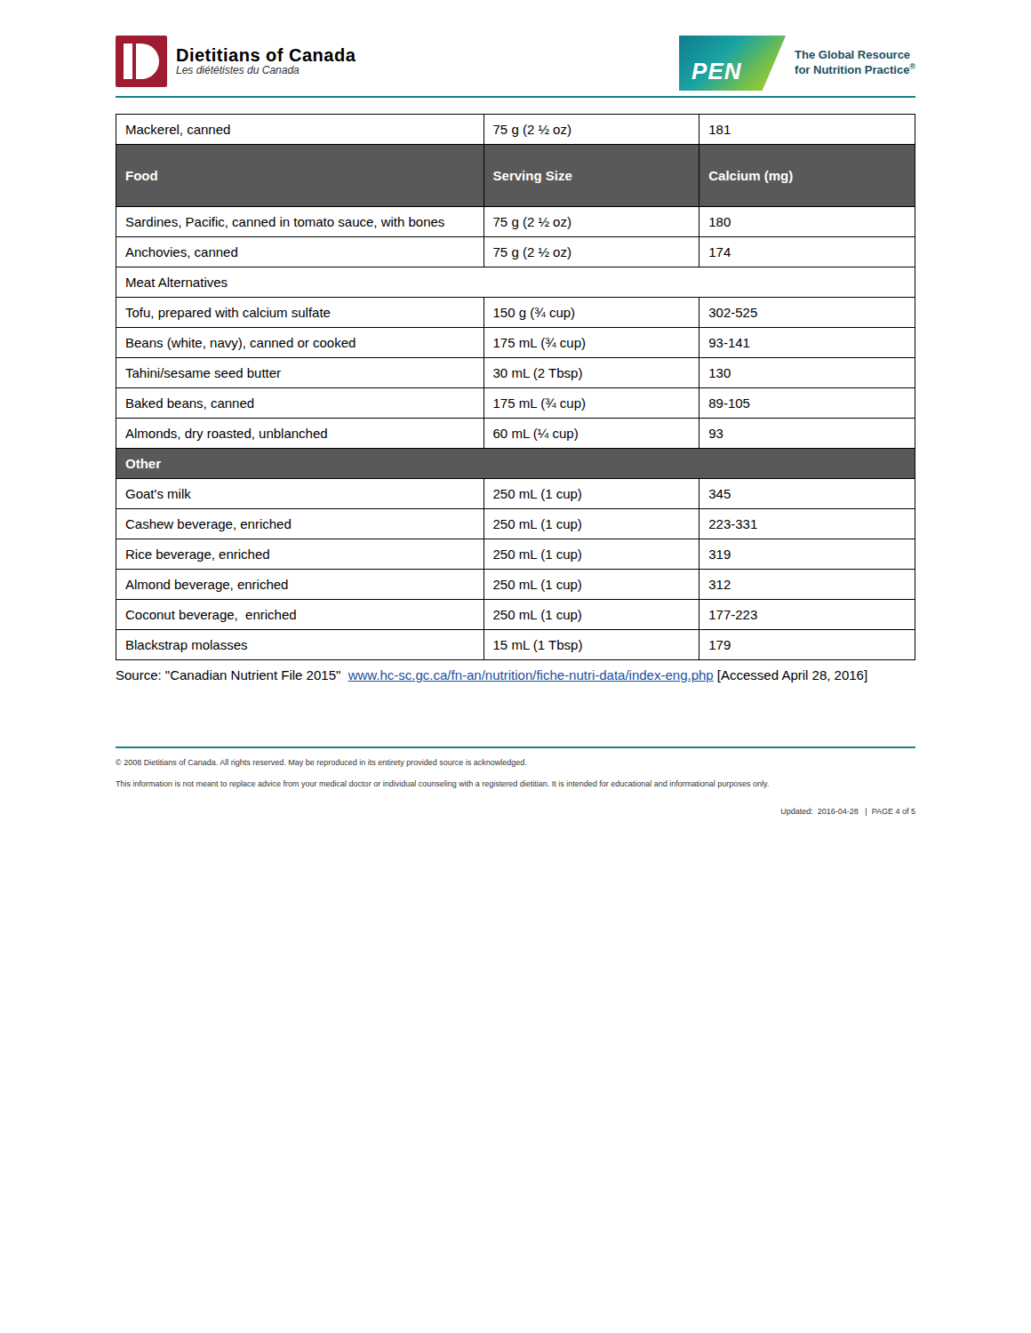Dietitians of Canada
Les diététistes du Canada
PEN
The Global Resource
for Nutrition Practice®
| Mackerel, canned | 75 g (2 ½ oz) | 181 |
| Food | Serving Size | Calcium (mg) |
| Sardines, Pacific, canned in tomato sauce, with bones | 75 g (2 ½ oz) | 180 |
| Anchovies, canned | 75 g (2 ½ oz) | 174 |
| Meat Alternatives |
| Tofu, prepared with calcium sulfate | 150 g (¾ cup) | 302-525 |
| Beans (white, navy), canned or cooked | 175 mL (¾ cup) | 93-141 |
| Tahini/sesame seed butter | 30 mL (2 Tbsp) | 130 |
| Baked beans, canned | 175 mL (¾ cup) | 89-105 |
| Almonds, dry roasted, unblanched | 60 mL (¼ cup) | 93 |
| Other |
| Goat's milk | 250 mL (1 cup) | 345 |
| Cashew beverage, enriched | 250 mL (1 cup) | 223-331 |
| Rice beverage, enriched | 250 mL (1 cup) | 319 |
| Almond beverage, enriched | 250 mL (1 cup) | 312 |
| Coconut beverage, enriched | 250 mL (1 cup) | 177-223 |
| Blackstrap molasses | 15 mL (1 Tbsp) | 179 |
Source: "Canadian Nutrient File 2015" www.hc-sc.gc.ca/fn-an/nutrition/fiche-nutri-data/index-eng.php [Accessed April 28, 2016]
© 2008 Dietitians of Canada. All rights reserved. May be reproduced in its entirety provided source is acknowledged.
This information is not meant to replace advice from your medical doctor or individual counseling with a registered dietitian. It is intended for educational and informational purposes only.
Updated: 2016-04-28 | PAGE 4 of 5